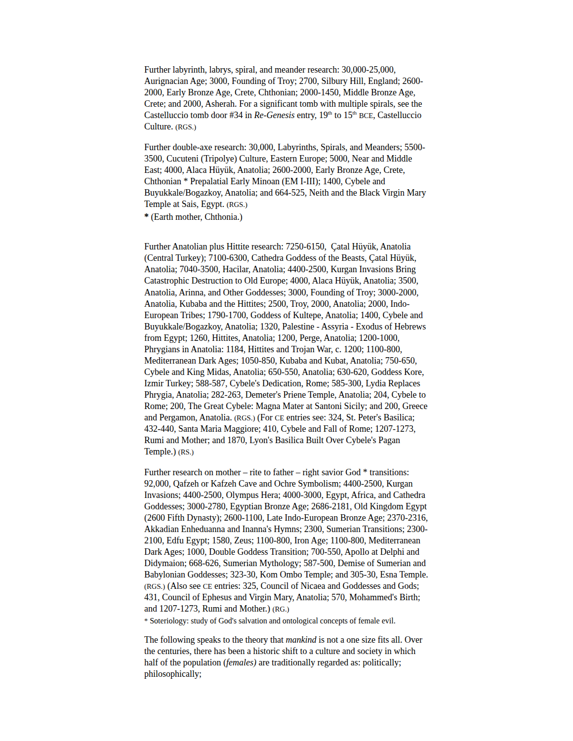Further labyrinth, labrys, spiral, and meander research: 30,000-25,000, Aurignacian Age; 3000, Founding of Troy; 2700, Silbury Hill, England; 2600-2000, Early Bronze Age, Crete, Chthonian; 2000-1450, Middle Bronze Age, Crete; and 2000, Asherah. For a significant tomb with multiple spirals, see the Castelluccio tomb door #34 in Re-Genesis entry, 19th to 15th BCE, Castelluccio Culture. (RGS.)
Further double-axe research: 30,000, Labyrinths, Spirals, and Meanders; 5500-3500, Cucuteni (Tripolye) Culture, Eastern Europe; 5000, Near and Middle East; 4000, Alaca Hüyük, Anatolia; 2600-2000, Early Bronze Age, Crete, Chthonian * Prepalatial Early Minoan (EM I-III); 1400, Cybele and Buyukkale/Bogazkoy, Anatolia; and 664-525, Neith and the Black Virgin Mary Temple at Sais, Egypt. (RGS.)
* (Earth mother, Chthonia.)
Further Anatolian plus Hittite research: 7250-6150, Çatal Hüyük, Anatolia (Central Turkey); 7100-6300, Cathedra Goddess of the Beasts, Çatal Hüyük, Anatolia; 7040-3500, Hacilar, Anatolia; 4400-2500, Kurgan Invasions Bring Catastrophic Destruction to Old Europe; 4000, Alaca Hüyük, Anatolia; 3500, Anatolia, Arinna, and Other Goddesses; 3000, Founding of Troy; 3000-2000, Anatolia, Kubaba and the Hittites; 2500, Troy, 2000, Anatolia; 2000, Indo-European Tribes; 1790-1700, Goddess of Kultepe, Anatolia; 1400, Cybele and Buyukkale/Bogazkoy, Anatolia; 1320, Palestine - Assyria - Exodus of Hebrews from Egypt; 1260, Hittites, Anatolia; 1200, Perge, Anatolia; 1200-1000, Phrygians in Anatolia: 1184, Hittites and Trojan War, c. 1200; 1100-800, Mediterranean Dark Ages; 1050-850, Kubaba and Kubat, Anatolia; 750-650, Cybele and King Midas, Anatolia; 650-550, Anatolia; 630-620, Goddess Kore, Izmir Turkey; 588-587, Cybele's Dedication, Rome; 585-300, Lydia Replaces Phrygia, Anatolia; 282-263, Demeter's Priene Temple, Anatolia; 204, Cybele to Rome; 200, The Great Cybele: Magna Mater at Santoni Sicily; and 200, Greece and Pergamon, Anatolia. (RGS.) (For CE entries see: 324, St. Peter's Basilica; 432-440, Santa Maria Maggiore; 410, Cybele and Fall of Rome; 1207-1273, Rumi and Mother; and 1870, Lyon's Basilica Built Over Cybele's Pagan Temple.) (RS.)
Further research on mother – rite to father – right savior God * transitions: 92,000, Qafzeh or Kafzeh Cave and Ochre Symbolism; 4400-2500, Kurgan Invasions; 4400-2500, Olympus Hera; 4000-3000, Egypt, Africa, and Cathedra Goddesses; 3000-2780, Egyptian Bronze Age; 2686-2181, Old Kingdom Egypt (2600 Fifth Dynasty); 2600-1100, Late Indo-European Bronze Age; 2370-2316, Akkadian Enheduanna and Inanna's Hymns; 2300, Sumerian Transitions; 2300-2100, Edfu Egypt; 1580, Zeus; 1100-800, Iron Age; 1100-800, Mediterranean Dark Ages; 1000, Double Goddess Transition; 700-550, Apollo at Delphi and Didymaion; 668-626, Sumerian Mythology; 587-500, Demise of Sumerian and Babylonian Goddesses; 323-30, Kom Ombo Temple; and 305-30, Esna Temple. (RGS.) (Also see CE entries: 325, Council of Nicaea and Goddesses and Gods; 431, Council of Ephesus and Virgin Mary, Anatolia; 570, Mohammed's Birth; and 1207-1273, Rumi and Mother.) (RG.)
* Soteriology: study of God's salvation and ontological concepts of female evil.
The following speaks to the theory that mankind is not a one size fits all. Over the centuries, there has been a historic shift to a culture and society in which half of the population (females) are traditionally regarded as: politically; philosophically;